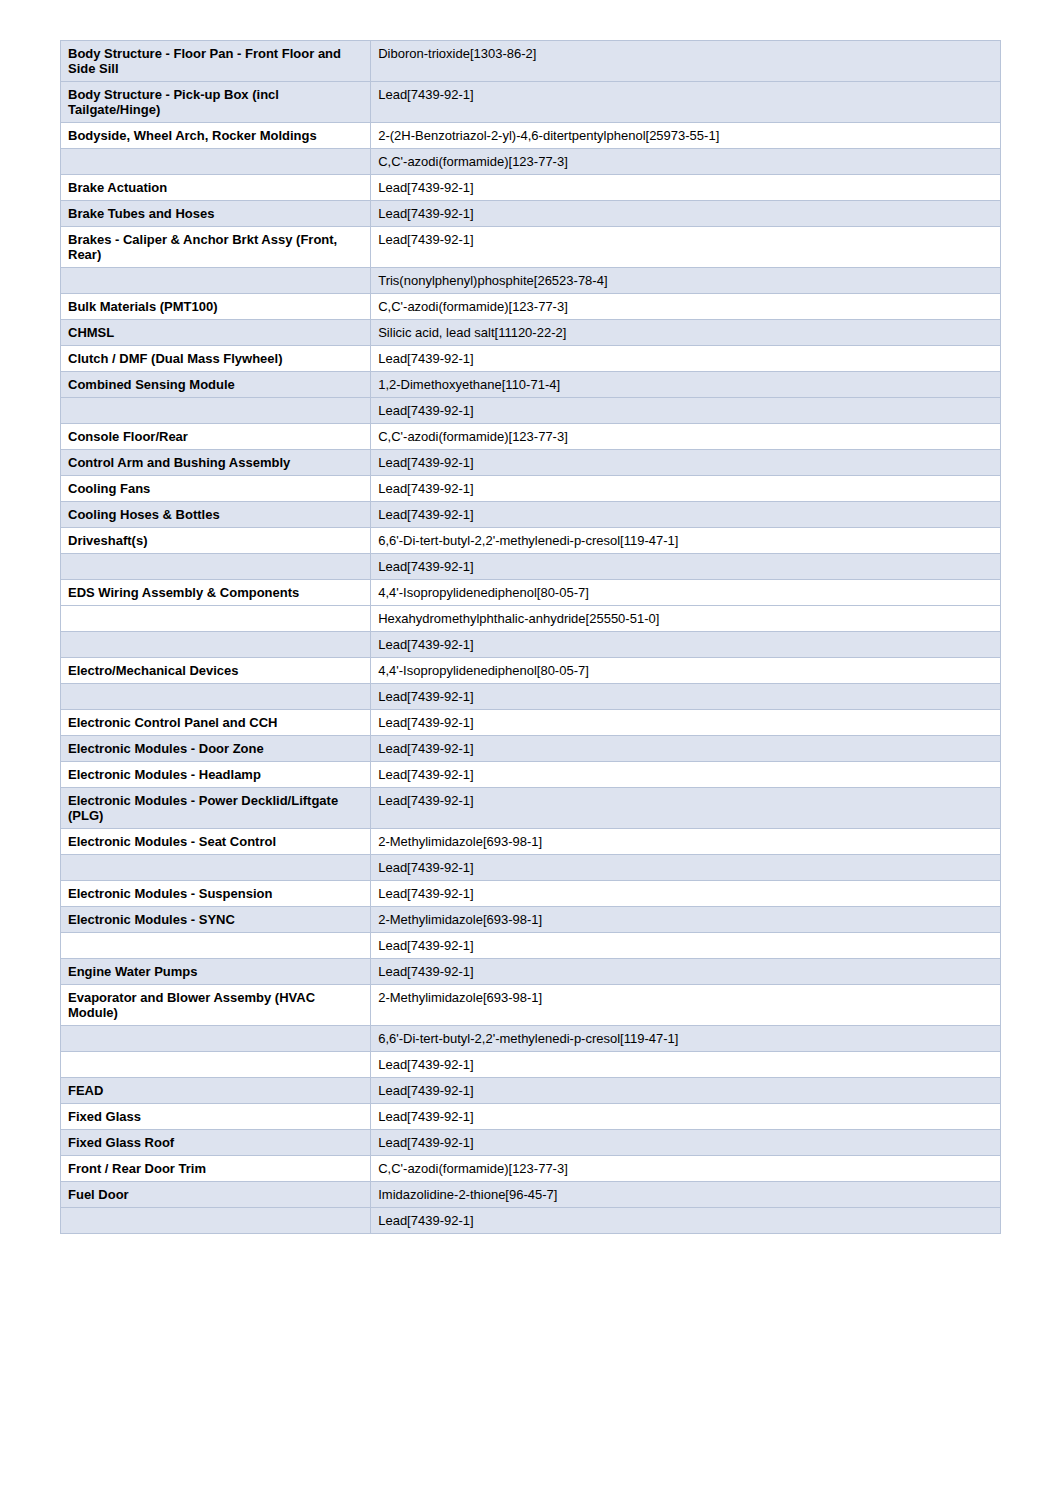| Body Structure - Floor Pan - Front Floor and Side Sill | Diboron-trioxide[1303-86-2] |
| Body Structure - Pick-up Box (incl Tailgate/Hinge) | Lead[7439-92-1] |
| Bodyside, Wheel Arch, Rocker Moldings | 2-(2H-Benzotriazol-2-yl)-4,6-ditertpentylphenol[25973-55-1] |
| | C,C'-azodi(formamide)[123-77-3] |
| Brake Actuation | Lead[7439-92-1] |
| Brake Tubes and Hoses | Lead[7439-92-1] |
| Brakes - Caliper & Anchor Brkt Assy (Front, Rear) | Lead[7439-92-1] |
| | Tris(nonylphenyl)phosphite[26523-78-4] |
| Bulk Materials (PMT100) | C,C'-azodi(formamide)[123-77-3] |
| CHMSL | Silicic acid, lead salt[11120-22-2] |
| Clutch / DMF (Dual Mass Flywheel) | Lead[7439-92-1] |
| Combined Sensing Module | 1,2-Dimethoxyethane[110-71-4] |
| | Lead[7439-92-1] |
| Console Floor/Rear | C,C'-azodi(formamide)[123-77-3] |
| Control Arm and Bushing Assembly | Lead[7439-92-1] |
| Cooling Fans | Lead[7439-92-1] |
| Cooling Hoses & Bottles | Lead[7439-92-1] |
| Driveshaft(s) | 6,6'-Di-tert-butyl-2,2'-methylenedi-p-cresol[119-47-1] |
| | Lead[7439-92-1] |
| EDS Wiring Assembly & Components | 4,4'-Isopropylidenediphenol[80-05-7] |
| | Hexahydromethylphthalic-anhydride[25550-51-0] |
| | Lead[7439-92-1] |
| Electro/Mechanical Devices | 4,4'-Isopropylidenediphenol[80-05-7] |
| | Lead[7439-92-1] |
| Electronic Control Panel and CCH | Lead[7439-92-1] |
| Electronic Modules - Door Zone | Lead[7439-92-1] |
| Electronic Modules - Headlamp | Lead[7439-92-1] |
| Electronic Modules - Power Decklid/Liftgate (PLG) | Lead[7439-92-1] |
| Electronic Modules - Seat Control | 2-Methylimidazole[693-98-1] |
| | Lead[7439-92-1] |
| Electronic Modules - Suspension | Lead[7439-92-1] |
| Electronic Modules - SYNC | 2-Methylimidazole[693-98-1] |
| | Lead[7439-92-1] |
| Engine Water Pumps | Lead[7439-92-1] |
| Evaporator and Blower Assemby (HVAC Module) | 2-Methylimidazole[693-98-1] |
| | 6,6'-Di-tert-butyl-2,2'-methylenedi-p-cresol[119-47-1] |
| | Lead[7439-92-1] |
| FEAD | Lead[7439-92-1] |
| Fixed Glass | Lead[7439-92-1] |
| Fixed Glass Roof | Lead[7439-92-1] |
| Front / Rear Door Trim | C,C'-azodi(formamide)[123-77-3] |
| Fuel Door | Imidazolidine-2-thione[96-45-7] |
| | Lead[7439-92-1] |